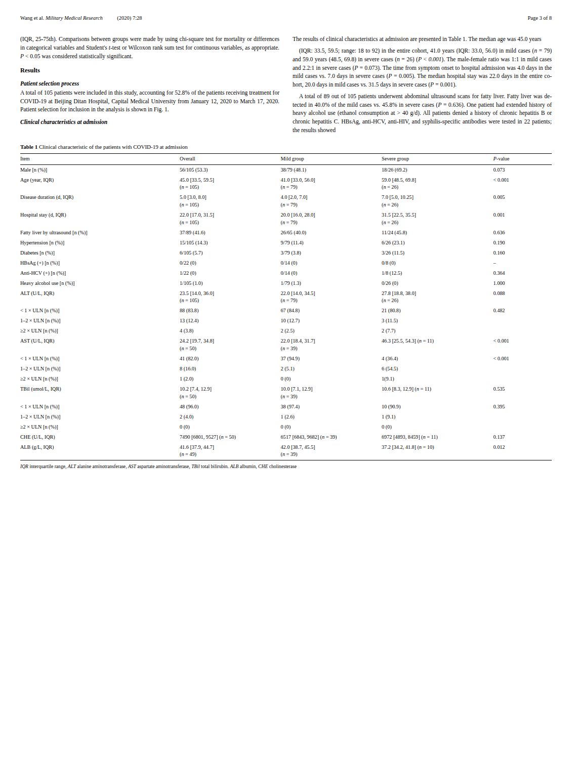Wang et al. Military Medical Research (2020) 7:28
Page 3 of 8
(IQR, 25-75th). Comparisons between groups were made by using chi-square test for mortality or differences in categorical variables and Student's t-test or Wilcoxon rank sum test for continuous variables, as appropriate. P < 0.05 was considered statistically significant.
Results
Patient selection process
A total of 105 patients were included in this study, accounting for 52.8% of the patients receiving treatment for COVID-19 at Beijing Ditan Hospital, Capital Medical University from January 12, 2020 to March 17, 2020. Patient selection for inclusion in the analysis is shown in Fig. 1.
Clinical characteristics at admission
The results of clinical characteristics at admission are presented in Table 1. The median age was 45.0 years
(IQR: 33.5, 59.5; range: 18 to 92) in the entire cohort, 41.0 years (IQR: 33.0, 56.0) in mild cases (n = 79) and 59.0 years (48.5, 69.8) in severe cases (n = 26) (P < 0.001). The male-female ratio was 1:1 in mild cases and 2.2:1 in severe cases (P = 0.073). The time from symptom onset to hospital admission was 4.0 days in the mild cases vs. 7.0 days in severe cases (P = 0.005). The median hospital stay was 22.0 days in the entire cohort, 20.0 days in mild cases vs. 31.5 days in severe cases (P = 0.001).
A total of 89 out of 105 patients underwent abdominal ultrasound scans for fatty liver. Fatty liver was detected in 40.0% of the mild cases vs. 45.8% in severe cases (P = 0.636). One patient had extended history of heavy alcohol use (ethanol consumption at > 40 g/d). All patients denied a history of chronic hepatitis B or chronic hepatitis C. HBsAg, anti-HCV, anti-HIV, and syphilis-specific antibodies were tested in 22 patients; the results showed
Table 1 Clinical characteristic of the patients with COVID-19 at admission
| Item | Overall | Mild group | Severe group | P -value |
| --- | --- | --- | --- | --- |
| Male [n (%)] | 56/105 (53.3) | 38/79 (48.1) | 18/26 (69.2) | 0.073 |
| Age (year, IQR) | 45.0 [33.5, 59.5] ( n = 105) | 41.0 [33.0, 56.0] ( n = 79) | 59.0 [48.5, 69.8] ( n = 26) | < 0.001 |
| Disease duration (d, IQR) | 5.0 [3.0, 8.0] ( n = 105) | 4.0 [2.0, 7.0] ( n = 79) | 7.0 [5.0, 10.25] ( n = 26) | 0.005 |
| Hospital stay (d, IQR) | 22.0 [17.0, 31.5] ( n = 105) | 20.0 [16.0, 28.0] ( n = 79) | 31.5 [22.5, 35.5] ( n = 26) | 0.001 |
| Fatty liver by ultrasound [n (%)] | 37/89 (41.6) | 26/65 (40.0) | 11/24 (45.8) | 0.636 |
| Hypertension [n (%)] | 15/105 (14.3) | 9/79 (11.4) | 6/26 (23.1) | 0.190 |
| Diabetes [n (%)] | 6/105 (5.7) | 3/79 (3.8) | 3/26 (11.5) | 0.160 |
| HBsAg (+) [n (%)] | 0/22 (0) | 0/14 (0) | 0/8 (0) | – |
| Anti-HCV (+) [n (%)] | 1/22 (0) | 0/14 (0) | 1/8 (12.5) | 0.364 |
| Heavy alcohol use [n (%)] | 1/105 (1.0) | 1/79 (1.3) | 0/26 (0) | 1.000 |
| ALT (U/L, IQR) | 23.5 [14.0, 36.0] ( n = 105) | 22.0 [14.0, 34.5] ( n = 79) | 27.8 [18.8, 38.0] ( n = 26) | 0.088 |
| < 1 × ULN [n (%)] | 88 (83.8) | 67 (84.8) | 21 (80.8) | 0.482 |
| 1–2 × ULN [n (%)] | 13 (12.4) | 10 (12.7) | 3 (11.5) | |
| ≥2 × ULN [n (%)] | 4 (3.8) | 2 (2.5) | 2 (7.7) | |
| AST (U/L, IQR) | 24.2 [19.7, 34.8] ( n = 50) | 22.0 [18.4, 31.7] ( n = 39) | 46.3 [25.5, 54.3] ( n = 11) | < 0.001 |
| < 1 × ULN [n (%)] | 41 (82.0) | 37 (94.9) | 4 (36.4) | < 0.001 |
| 1–2 × ULN [n (%)] | 8 (16.0) | 2 (5.1) | 6 (54.5) | |
| ≥2 × ULN [n (%)] | 1 (2.0) | 0 (0) | 1(9.1) | |
| TBil (umol/L, IQR) | 10.2 [7.4, 12.9] ( n = 50) | 10.0 [7.1, 12.9] ( n = 39) | 10.6 [8.3, 12.9] ( n = 11) | 0.535 |
| < 1 × ULN [n (%)] | 48 (96.0) | 38 (97.4) | 10 (90.9) | 0.395 |
| 1–2 × ULN [n (%)] | 2 (4.0) | 1 (2.6) | 1 (9.1) | |
| ≥2 × ULN [n (%)] | 0 (0) | 0 (0) | 0 (0) | |
| CHE (U/L, IQR) | 7490 [6801, 9527] ( n = 50) | 6517 [6843, 9682] ( n = 39) | 6972 [4893, 8459] ( n = 11) | 0.137 |
| ALB (g/L, IQR) | 41.6 [37.9, 44.7] ( n = 49) | 42.0 [38.7, 45.5] ( n = 39) | 37.2 [34.2, 41.8] ( n = 10) | 0.012 |
IQR interquartile range, ALT alanine aminotransferase, AST aspartate aminotransferase, TBil total bilirubin. ALB albumin, CHE cholinesterase